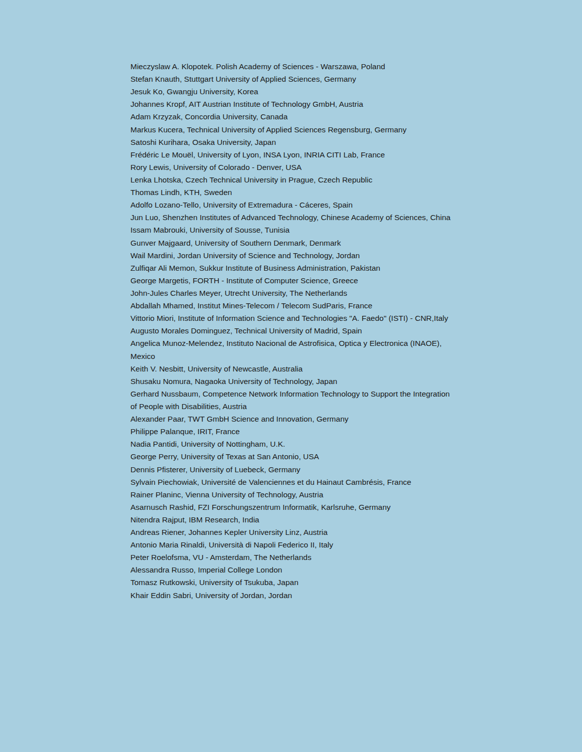Mieczyslaw A. Klopotek. Polish Academy of Sciences - Warszawa, Poland
Stefan Knauth, Stuttgart University of Applied Sciences, Germany
Jesuk Ko, Gwangju University, Korea
Johannes Kropf, AIT Austrian Institute of Technology GmbH, Austria
Adam Krzyzak, Concordia University, Canada
Markus Kucera, Technical University of Applied Sciences Regensburg, Germany
Satoshi Kurihara, Osaka University, Japan
Frédéric Le Mouël, University of Lyon, INSA Lyon, INRIA CITI Lab, France
Rory Lewis, University of Colorado - Denver, USA
Lenka Lhotska, Czech Technical University in Prague, Czech Republic
Thomas Lindh, KTH, Sweden
Adolfo Lozano-Tello, University of Extremadura - Cáceres, Spain
Jun Luo, Shenzhen Institutes of Advanced Technology, Chinese Academy of Sciences, China
Issam Mabrouki, University of Sousse, Tunisia
Gunver Majgaard, University of Southern Denmark, Denmark
Wail Mardini, Jordan University of Science and Technology, Jordan
Zulfiqar Ali Memon, Sukkur Institute of Business Administration, Pakistan
George Margetis, FORTH - Institute of Computer Science, Greece
John-Jules Charles Meyer, Utrecht University, The Netherlands
Abdallah Mhamed, Institut Mines-Telecom / Telecom SudParis, France
Vittorio Miori, Institute of Information Science and Technologies "A. Faedo" (ISTI) - CNR,Italy
Augusto Morales Dominguez, Technical University of Madrid, Spain
Angelica Munoz-Melendez, Instituto Nacional de Astrofisica, Optica y Electronica (INAOE), Mexico
Keith V. Nesbitt, University of Newcastle, Australia
Shusaku Nomura, Nagaoka University of Technology, Japan
Gerhard Nussbaum, Competence Network Information Technology to Support the Integration of People with Disabilities, Austria
Alexander Paar, TWT GmbH Science and Innovation, Germany
Philippe Palanque, IRIT, France
Nadia Pantidi, University of Nottingham, U.K.
George Perry, University of Texas at San Antonio, USA
Dennis Pfisterer, University of Luebeck, Germany
Sylvain Piechowiak, Université de Valenciennes et du Hainaut Cambrésis, France
Rainer Planinc, Vienna University of Technology, Austria
Asarnusch Rashid, FZI Forschungszentrum Informatik, Karlsruhe, Germany
Nitendra Rajput, IBM Research, India
Andreas Riener, Johannes Kepler University Linz, Austria
Antonio Maria Rinaldi, Università di Napoli Federico II, Italy
Peter Roelofsma, VU - Amsterdam, The Netherlands
Alessandra Russo, Imperial College London
Tomasz Rutkowski, University of Tsukuba, Japan
Khair Eddin Sabri, University of Jordan, Jordan